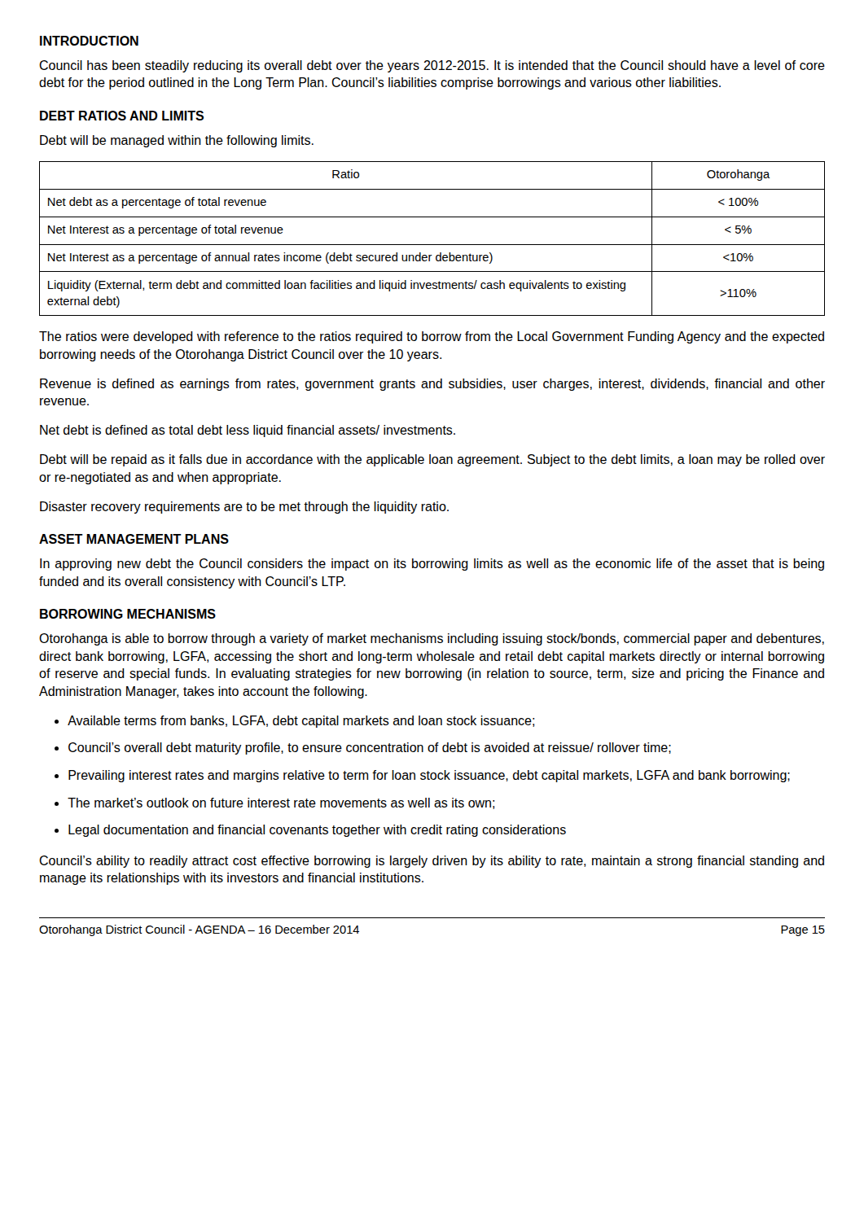Introduction
Council has been steadily reducing its overall debt over the years 2012-2015. It is intended that the Council should have a level of core debt for the period outlined in the Long Term Plan. Council’s liabilities comprise borrowings and various other liabilities.
Debt Ratios and Limits
Debt will be managed within the following limits.
| Ratio | Otorohanga |
| --- | --- |
| Net debt as a percentage of total revenue | < 100% |
| Net Interest as a percentage of total revenue | < 5% |
| Net Interest as a percentage of annual rates income (debt secured under debenture) | <10% |
| Liquidity (External, term debt and committed loan facilities and liquid investments/ cash equivalents to existing external debt) | >110% |
The ratios were developed with reference to the ratios required to borrow from the Local Government Funding Agency and the expected borrowing needs of the Otorohanga District Council over the 10 years.
Revenue is defined as earnings from rates, government grants and subsidies, user charges, interest, dividends, financial and other revenue.
Net debt is defined as total debt less liquid financial assets/ investments.
Debt will be repaid as it falls due in accordance with the applicable loan agreement. Subject to the debt limits, a loan may be rolled over or re-negotiated as and when appropriate.
Disaster recovery requirements are to be met through the liquidity ratio.
Asset Management Plans
In approving new debt the Council considers the impact on its borrowing limits as well as the economic life of the asset that is being funded and its overall consistency with Council’s LTP.
Borrowing Mechanisms
Otorohanga is able to borrow through a variety of market mechanisms including issuing stock/bonds, commercial paper and debentures, direct bank borrowing, LGFA, accessing the short and long-term wholesale and retail debt capital markets directly or internal borrowing of reserve and special funds. In evaluating strategies for new borrowing (in relation to source, term, size and pricing the Finance and Administration Manager, takes into account the following.
Available terms from banks, LGFA, debt capital markets and loan stock issuance;
Council’s overall debt maturity profile, to ensure concentration of debt is avoided at reissue/ rollover time;
Prevailing interest rates and margins relative to term for loan stock issuance, debt capital markets, LGFA and bank borrowing;
The market’s outlook on future interest rate movements as well as its own;
Legal documentation and financial covenants together with credit rating considerations
Council’s ability to readily attract cost effective borrowing is largely driven by its ability to rate, maintain a strong financial standing and manage its relationships with its investors and financial institutions.
Otorohanga District Council - AGENDA – 16 December 2014 Page 15